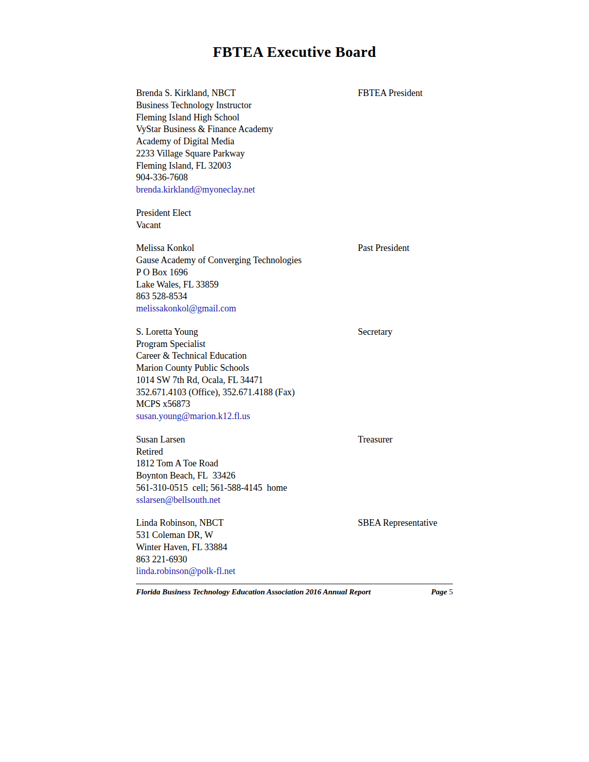FBTEA Executive Board
FBTEA President
Brenda S. Kirkland, NBCT
Business Technology Instructor
Fleming Island High School
VyStar Business & Finance Academy
Academy of Digital Media
2233 Village Square Parkway
Fleming Island, FL 32003
904-336-7608
brenda.kirkland@myoneclay.net
President Elect
Vacant
Past President
Melissa Konkol
Gause Academy of Converging Technologies
P O Box 1696
Lake Wales, FL 33859
863 528-8534
melissakonkol@gmail.com
Secretary
S. Loretta Young
Program Specialist
Career & Technical Education
Marion County Public Schools
1014 SW 7th Rd, Ocala, FL 34471
352.671.4103 (Office), 352.671.4188 (Fax)
MCPS x56873
susan.young@marion.k12.fl.us
Treasurer
Susan Larsen
Retired
1812 Tom A Toe Road
Boynton Beach, FL 33426
561-310-0515 cell; 561-588-4145 home
sslarsen@bellsouth.net
SBEA Representative
Linda Robinson, NBCT
531 Coleman DR, W
Winter Haven, FL 33884
863 221-6930
linda.robinson@polk-fl.net
Florida Business Technology Education Association 2016 Annual Report Page 5